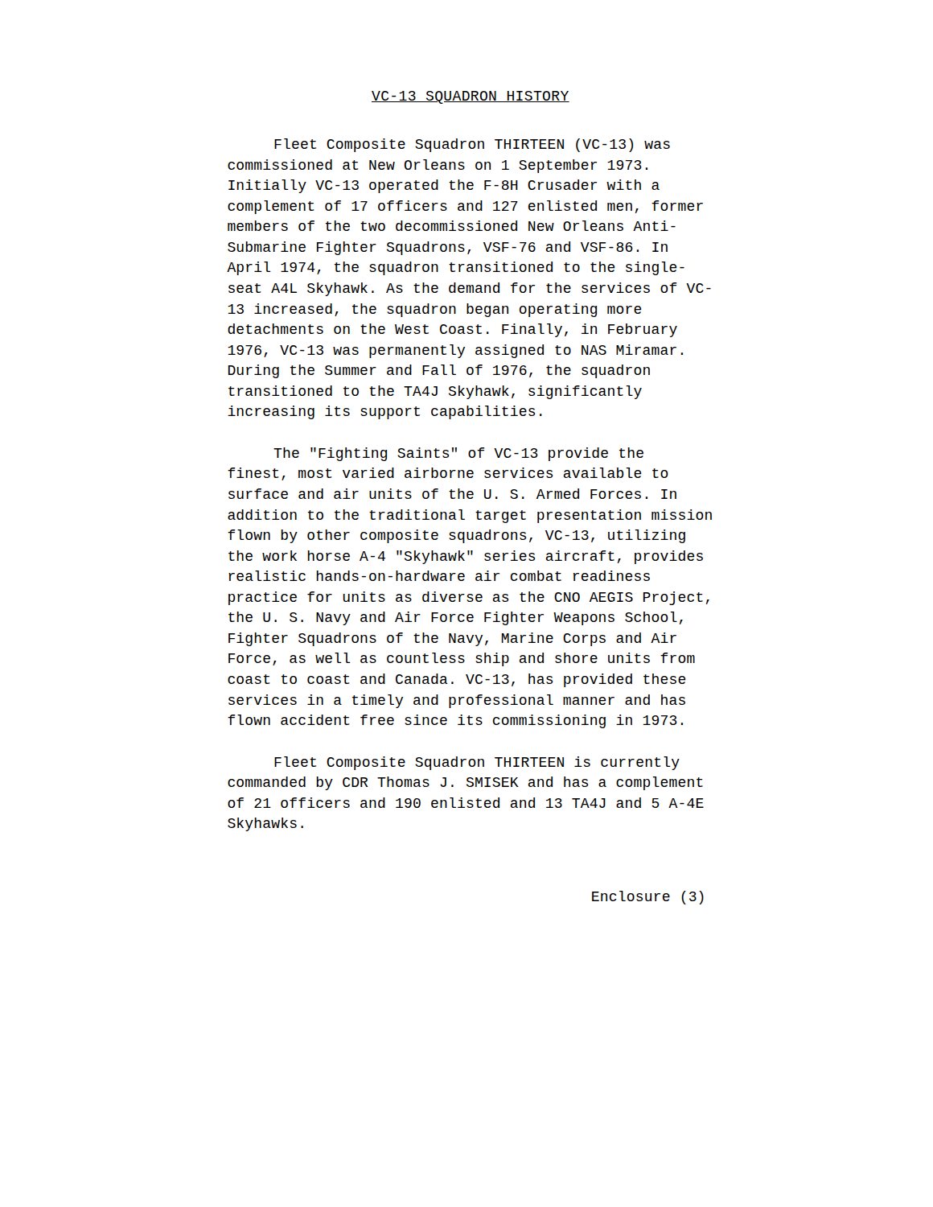VC-13 SQUADRON HISTORY
Fleet Composite Squadron THIRTEEN (VC-13) was commissioned at New Orleans on 1 September 1973. Initially VC-13 operated the F-8H Crusader with a complement of 17 officers and 127 enlisted men, former members of the two decommissioned New Orleans Anti-Submarine Fighter Squadrons, VSF-76 and VSF-86. In April 1974, the squadron transitioned to the single-seat A4L Skyhawk. As the demand for the services of VC-13 increased, the squadron began operating more detachments on the West Coast. Finally, in February 1976, VC-13 was permanently assigned to NAS Miramar. During the Summer and Fall of 1976, the squadron transitioned to the TA4J Skyhawk, significantly increasing its support capabilities.
The "Fighting Saints" of VC-13 provide the finest, most varied airborne services available to surface and air units of the U. S. Armed Forces. In addition to the traditional target presentation mission flown by other composite squadrons, VC-13, utilizing the work horse A-4 "Skyhawk" series aircraft, provides realistic hands-on-hardware air combat readiness practice for units as diverse as the CNO AEGIS Project, the U. S. Navy and Air Force Fighter Weapons School, Fighter Squadrons of the Navy, Marine Corps and Air Force, as well as countless ship and shore units from coast to coast and Canada. VC-13, has provided these services in a timely and professional manner and has flown accident free since its commissioning in 1973.
Fleet Composite Squadron THIRTEEN is currently commanded by CDR Thomas J. SMISEK and has a complement of 21 officers and 190 enlisted and 13 TA4J and 5 A-4E Skyhawks.
Enclosure (3)